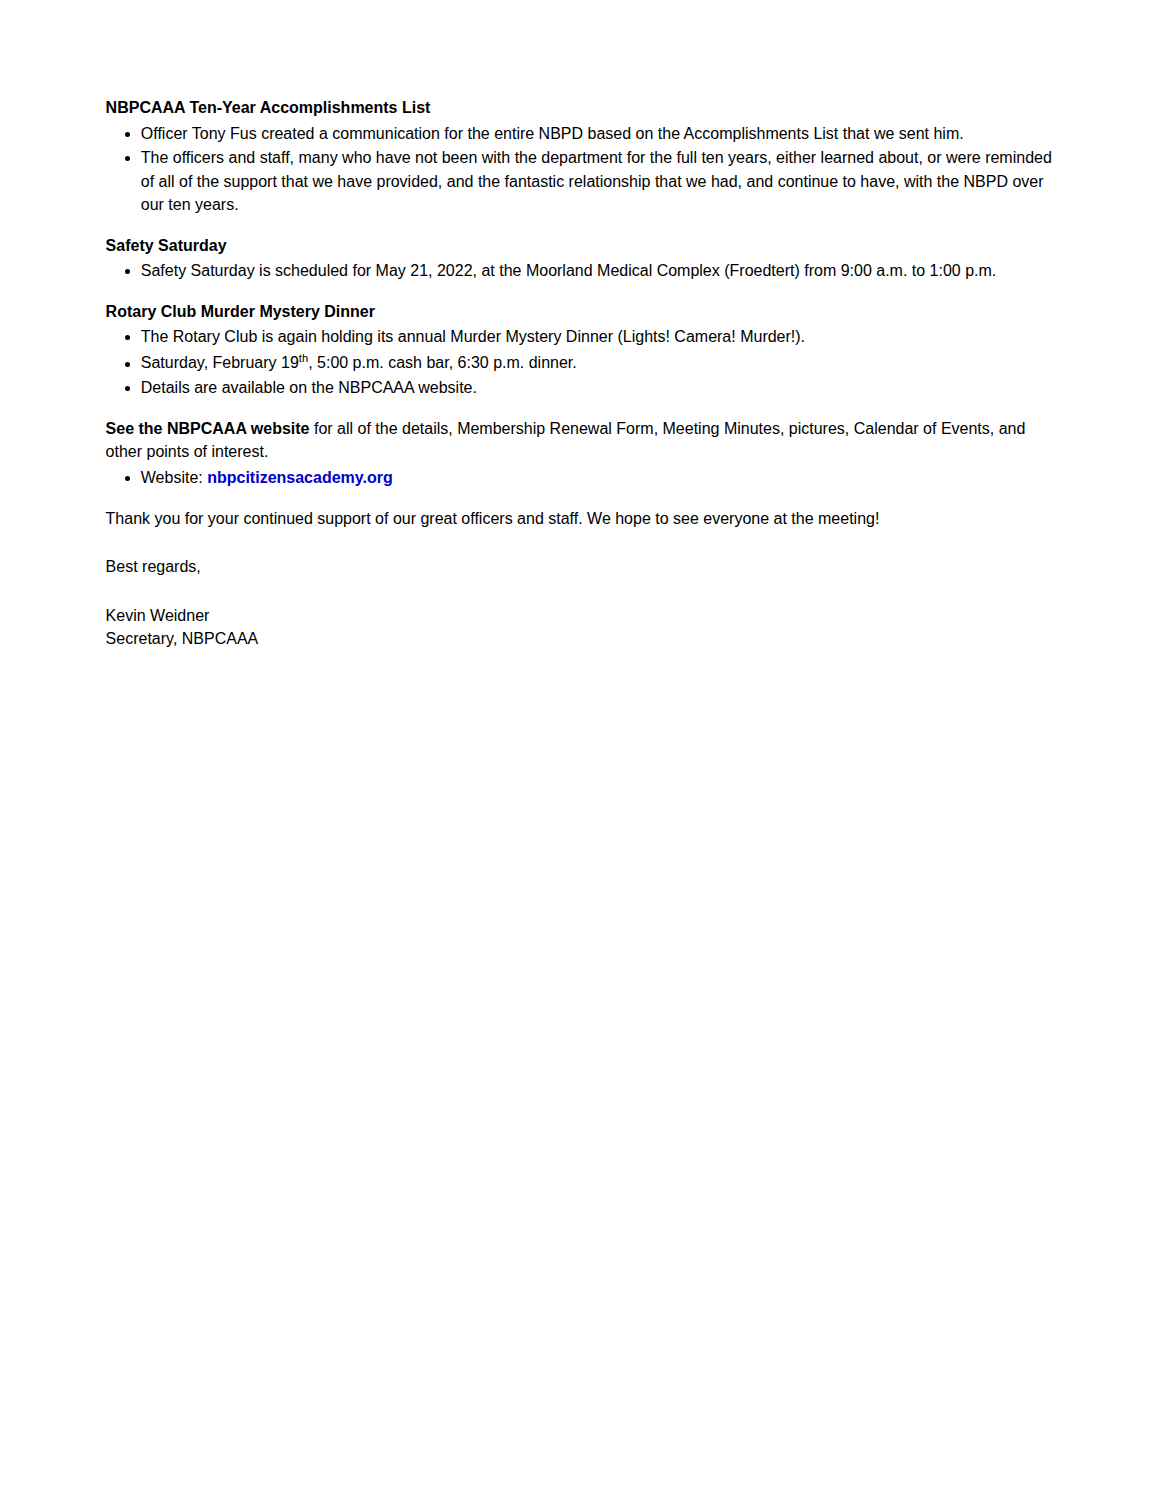NBPCAAA Ten-Year Accomplishments List
Officer Tony Fus created a communication for the entire NBPD based on the Accomplishments List that we sent him.
The officers and staff, many who have not been with the department for the full ten years, either learned about, or were reminded of all of the support that we have provided, and the fantastic relationship that we had, and continue to have, with the NBPD over our ten years.
Safety Saturday
Safety Saturday is scheduled for May 21, 2022, at the Moorland Medical Complex (Froedtert) from 9:00 a.m. to 1:00 p.m.
Rotary Club Murder Mystery Dinner
The Rotary Club is again holding its annual Murder Mystery Dinner (Lights! Camera! Murder!).
Saturday, February 19th, 5:00 p.m. cash bar, 6:30 p.m. dinner.
Details are available on the NBPCAAA website.
See the NBPCAAA website for all of the details, Membership Renewal Form, Meeting Minutes, pictures, Calendar of Events, and other points of interest.
Website: nbpcitizensacademy.org
Thank you for your continued support of our great officers and staff. We hope to see everyone at the meeting!
Best regards,
Kevin Weidner
Secretary, NBPCAAA